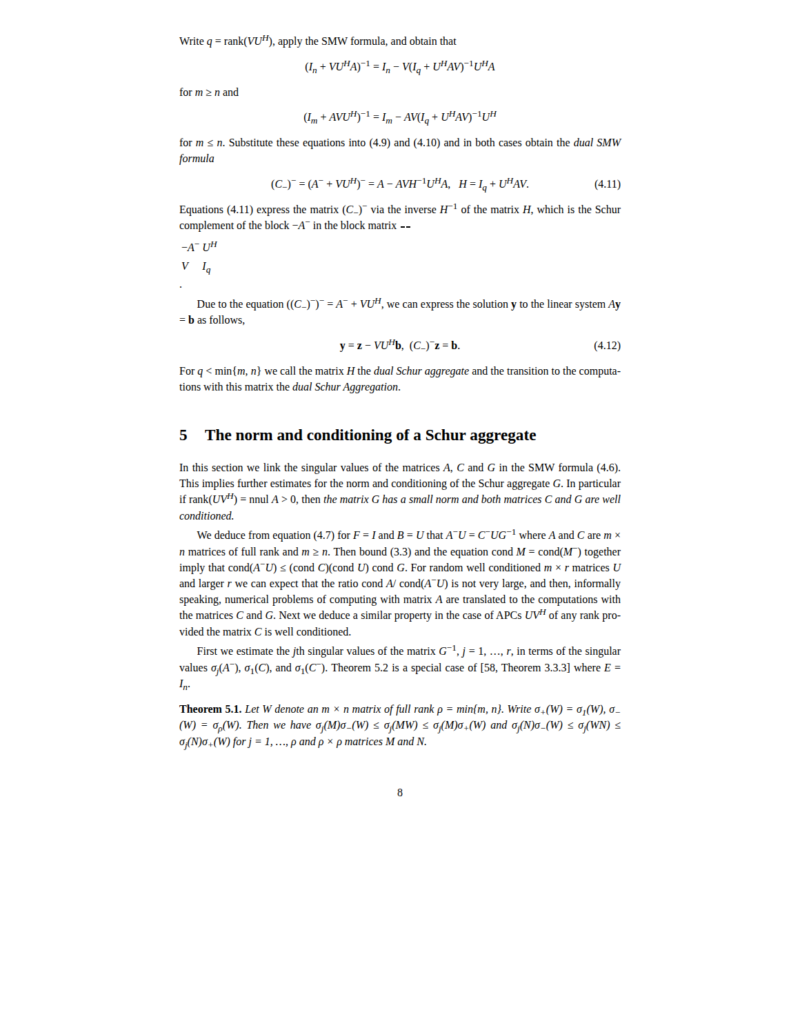Write q = rank(VUH), apply the SMW formula, and obtain that
(In + VUHA)−1 = In − V(Iq + UHAV)−1UHA
for m ≥ n and
(Im + AVUH)−1 = Im − AV(Iq + UHAV)−1UH
for m ≤ n. Substitute these equations into (4.9) and (4.10) and in both cases obtain the dual SMW formula
(C−)− = (A− + VUH)− = A − AVH−1UHA, H = Iq + UHAV. (4.11)
Equations (4.11) express the matrix (C−)− via the inverse H−1 of the matrix H, which is the Schur complement of the block −A− in the block matrix
| − A − | U H |
| V | I q |
.
Due to the equation ((C−)−)− = A− + VUH, we can express the solution y to the linear system Ay = b as follows,
y = z − VUHb, (C−)−z = b. (4.12)
For q < min{m, n} we call the matrix H the dual Schur aggregate and the transition to the computations with this matrix the dual Schur Aggregation.
5 The norm and conditioning of a Schur aggregate
In this section we link the singular values of the matrices A, C and G in the SMW formula (4.6). This implies further estimates for the norm and conditioning of the Schur aggregate G. In particular if rank(UVH) = nnul A > 0, then the matrix G has a small norm and both matrices C and G are well conditioned.
We deduce from equation (4.7) for F = I and B = U that A−U = C−UG−1 where A and C are m × n matrices of full rank and m ≥ n. Then bound (3.3) and the equation cond M = cond(M−) together imply that cond(A−U) ≤ (cond C)(cond U) cond G. For random well conditioned m × r matrices U and larger r we can expect that the ratio cond A/ cond(A−U) is not very large, and then, informally speaking, numerical problems of computing with matrix A are translated to the computations with the matrices C and G. Next we deduce a similar property in the case of APCs UVH of any rank provided the matrix C is well conditioned.
First we estimate the jth singular values of the matrix G−1, j = 1, …, r, in terms of the singular values σj(A−), σ1(C), and σ1(C−). Theorem 5.2 is a special case of [58, Theorem 3.3.3] where E = In.
Theorem 5.1. Let W denote an m × n matrix of full rank ρ = min{m, n}. Write σ+(W) = σ1(W), σ−(W) = σρ(W). Then we have σj(M)σ−(W) ≤ σj(MW) ≤ σj(M)σ+(W) and σj(N)σ−(W) ≤ σj(WN) ≤ σj(N)σ+(W) for j = 1, …, ρ and ρ × ρ matrices M and N.
8